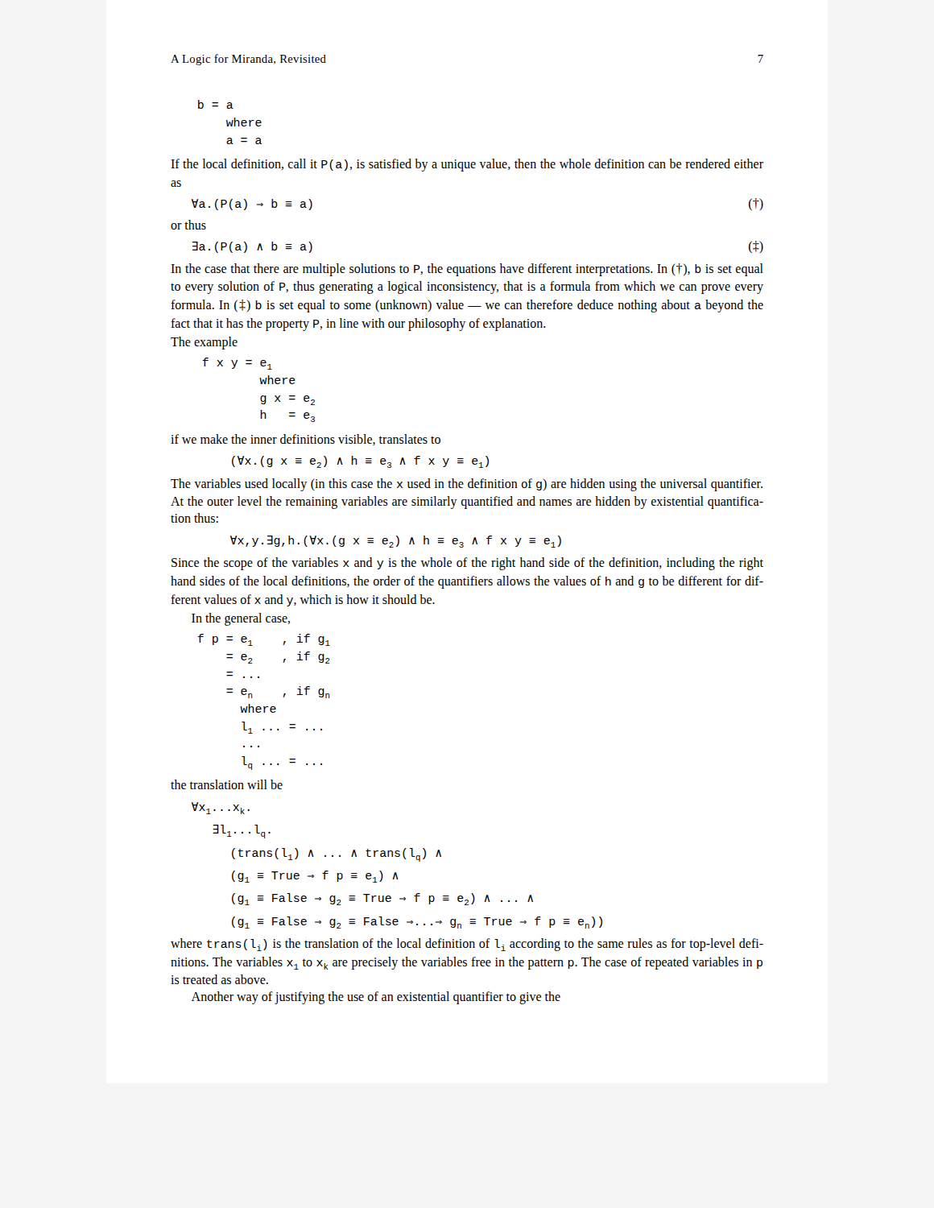A Logic for Miranda, Revisited 7
b = a
    where
    a = a
If the local definition, call it P(a), is satisfied by a unique value, then the whole definition can be rendered either as
∀a.(P(a) ⇒ b ≡ a) (†)
or thus
∃a.(P(a) ∧ b ≡ a) (‡)
In the case that there are multiple solutions to P, the equations have different interpretations. In (†), b is set equal to every solution of P, thus generating a logical inconsistency, that is a formula from which we can prove every formula. In (‡) b is set equal to some (unknown) value — we can therefore deduce nothing about a beyond the fact that it has the property P, in line with our philosophy of explanation.
The example
f x y = e1
        where
        g x = e2
        h   = e3
if we make the inner definitions visible, translates to
(∀x.(g x ≡ e2) ∧ h ≡ e3 ∧ f x y ≡ e1)
The variables used locally (in this case the x used in the definition of g) are hidden using the universal quantifier. At the outer level the remaining variables are similarly quantified and names are hidden by existential quantification thus:
∀x,y.∃g,h.(∀x.(g x ≡ e2) ∧ h ≡ e3 ∧ f x y ≡ e1)
Since the scope of the variables x and y is the whole of the right hand side of the definition, including the right hand sides of the local definitions, the order of the quantifiers allows the values of h and g to be different for different values of x and y, which is how it should be.
In the general case,
f p = e1    , if g1
    = e2    , if g2
    = ...
    = en    , if gn
      where
      l1 ... = ...
      ...
      lq ... = ...
the translation will be
∀x1...xk.
∃l1...lq.
(trans(l1) ∧ ... ∧ trans(lq) ∧
(g1 ≡ True ⇒ f p ≡ e1) ∧
(g1 ≡ False ⇒ g2 ≡ True ⇒ f p ≡ e2) ∧ ... ∧
(g1 ≡ False ⇒ g2 ≡ False ⇒...⇒ gn ≡ True ⇒ f p ≡ en))
where trans(li) is the translation of the local definition of li according to the same rules as for top-level definitions. The variables x1 to xk are precisely the variables free in the pattern p. The case of repeated variables in p is treated as above.
Another way of justifying the use of an existential quantifier to give the